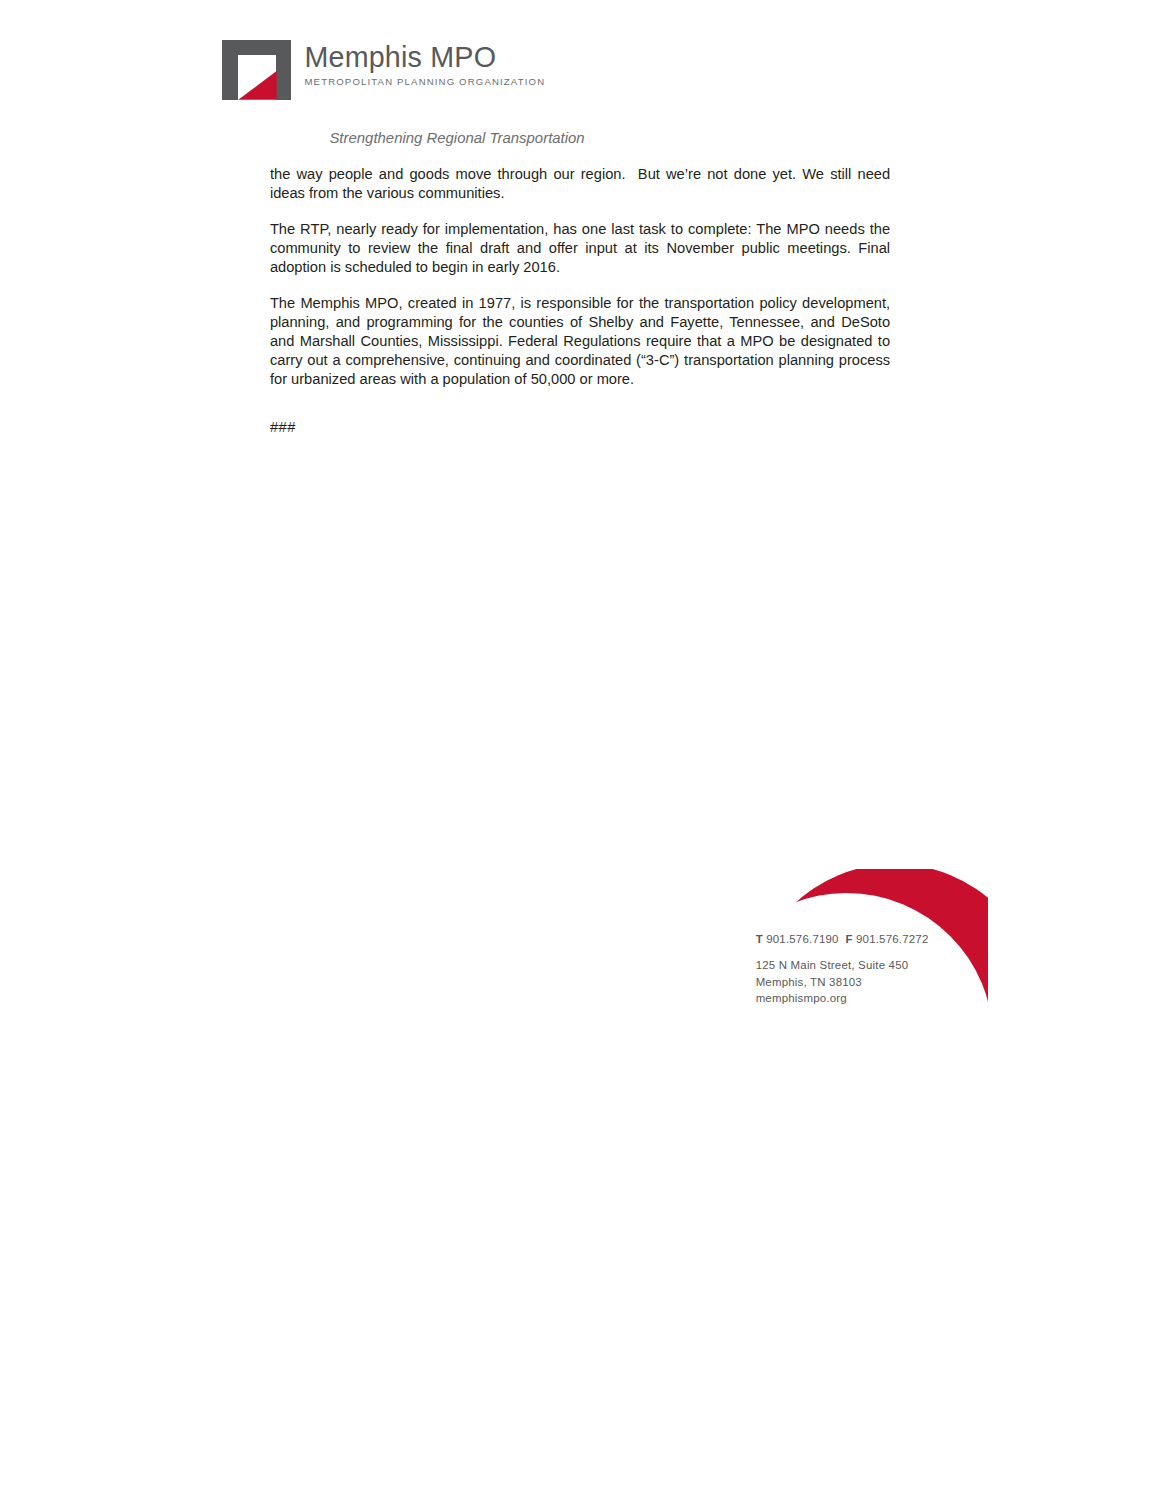Memphis MPO
METROPOLITAN PLANNING ORGANIZATION
Strengthening Regional Transportation
the way people and goods move through our region. But we’re not done yet. We still need ideas from the various communities.
The RTP, nearly ready for implementation, has one last task to complete: The MPO needs the community to review the final draft and offer input at its November public meetings. Final adoption is scheduled to begin in early 2016.
The Memphis MPO, created in 1977, is responsible for the transportation policy development, planning, and programming for the counties of Shelby and Fayette, Tennessee, and DeSoto and Marshall Counties, Mississippi. Federal Regulations require that a MPO be designated to carry out a comprehensive, continuing and coordinated (“3-C”) transportation planning process for urbanized areas with a population of 50,000 or more.
###
T 901.576.7190 F 901.576.7272
125 N Main Street, Suite 450
Memphis, TN 38103
memphismpo.org